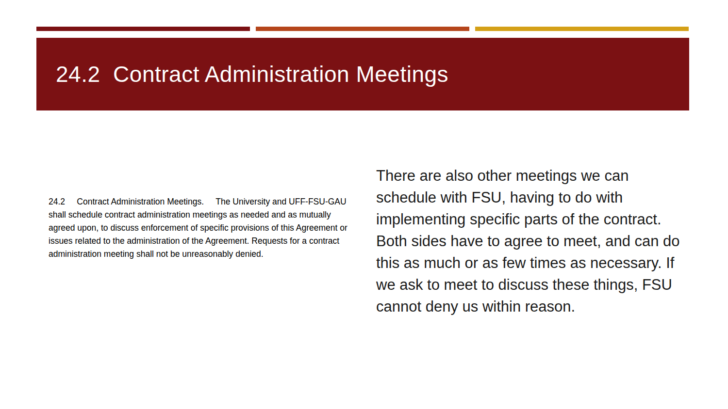24.2 Contract Administration Meetings
24.2 Contract Administration Meetings. The University and UFF-FSU-GAU shall schedule contract administration meetings as needed and as mutually agreed upon, to discuss enforcement of specific provisions of this Agreement or issues related to the administration of the Agreement. Requests for a contract administration meeting shall not be unreasonably denied.
There are also other meetings we can schedule with FSU, having to do with implementing specific parts of the contract. Both sides have to agree to meet, and can do this as much or as few times as necessary. If we ask to meet to discuss these things, FSU cannot deny us within reason.